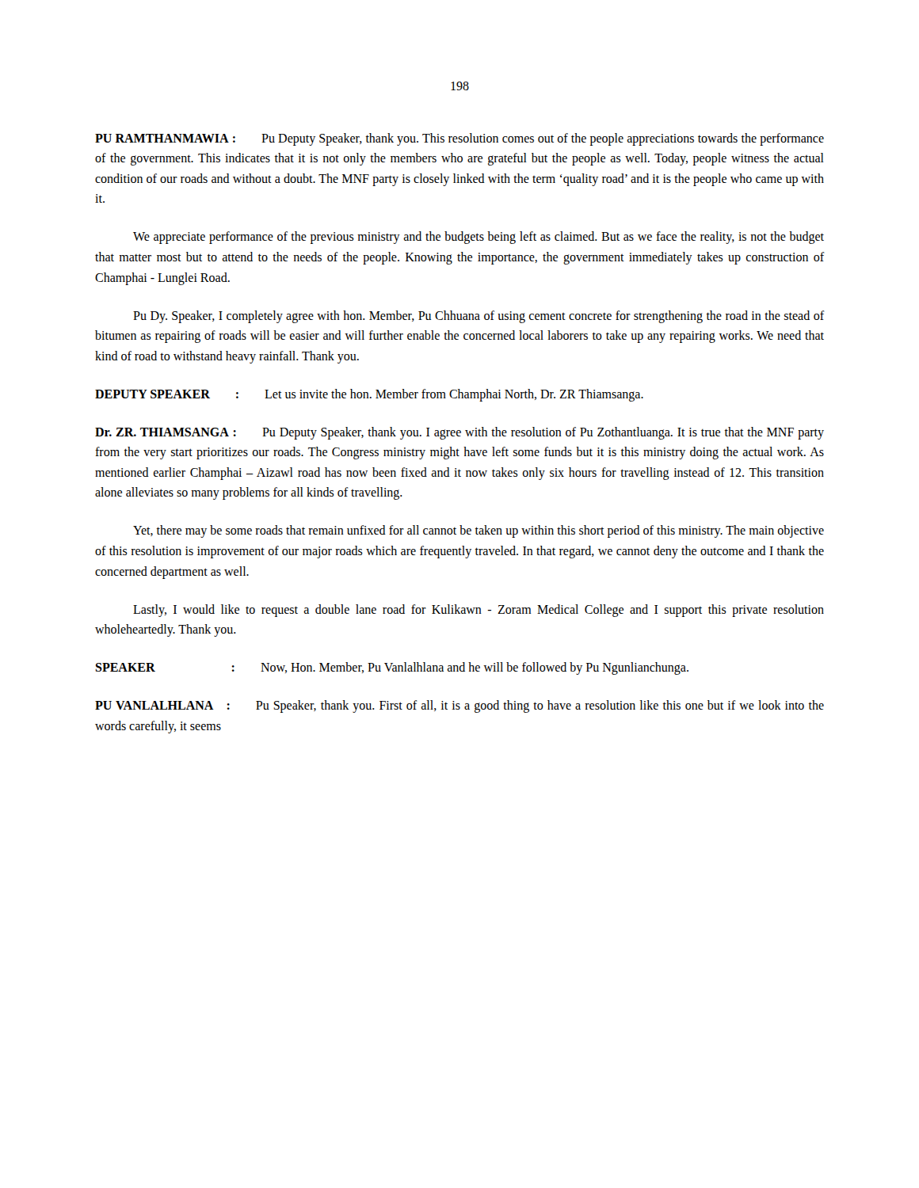198
PU RAMTHANMAWIA :  Pu Deputy Speaker, thank you. This resolution comes out of the people appreciations towards the performance of the government. This indicates that it is not only the members who are grateful but the people as well. Today, people witness the actual condition of our roads and without a doubt. The MNF party is closely linked with the term ‘quality road’ and it is the people who came up with it.
We appreciate performance of the previous ministry and the budgets being left as claimed. But as we face the reality, is not the budget that matter most but to attend to the needs of the people. Knowing the importance, the government immediately takes up construction of Champhai - Lunglei Road.
Pu Dy. Speaker, I completely agree with hon. Member, Pu Chhuana of using cement concrete for strengthening the road in the stead of bitumen as repairing of roads will be easier and will further enable the concerned local laborers to take up any repairing works. We need that kind of road to withstand heavy rainfall. Thank you.
DEPUTY SPEAKER  :  Let us invite the hon. Member from Champhai North, Dr. ZR Thiamsanga.
Dr. ZR. THIAMSANGA :  Pu Deputy Speaker, thank you. I agree with the resolution of Pu Zothantluanga. It is true that the MNF party from the very start prioritizes our roads. The Congress ministry might have left some funds but it is this ministry doing the actual work. As mentioned earlier Champhai – Aizawl road has now been fixed and it now takes only six hours for travelling instead of 12. This transition alone alleviates so many problems for all kinds of travelling.
Yet, there may be some roads that remain unfixed for all cannot be taken up within this short period of this ministry. The main objective of this resolution is improvement of our major roads which are frequently traveled. In that regard, we cannot deny the outcome and I thank the concerned department as well.
Lastly, I would like to request a double lane road for Kulikawn - Zoram Medical College and I support this private resolution wholeheartedly. Thank you.
SPEAKER      :  Now, Hon. Member, Pu Vanlalhlana and he will be followed by Pu Ngunlianchunga.
PU VANLALHLANA :  Pu Speaker, thank you. First of all, it is a good thing to have a resolution like this one but if we look into the words carefully, it seems